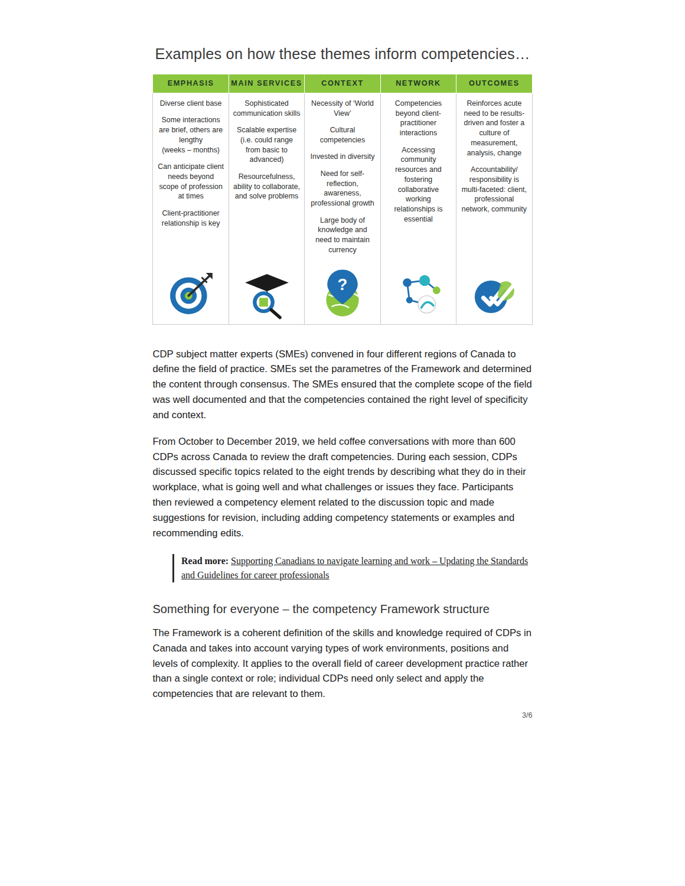Examples on how these themes inform competencies…
| Emphasis | Main Services | Context | Network | Outcomes |
| --- | --- | --- | --- | --- |
| Diverse client base Some interactions are brief, others are lengthy (weeks – months) Can anticipate client needs beyond scope of profession at times Client-practitioner relationship is key | Sophisticated communication skills Scalable expertise (i.e. could range from basic to advanced) Resourcefulness, ability to collaborate, and solve problems | Necessity of ‘World View’ Cultural competencies Invested in diversity Need for self-reflection, awareness, professional growth Large body of knowledge and need to maintain currency ? | Competencies beyond client-practitioner interactions Accessing community resources and fostering collaborative working relationships is essential | Reinforces acute need to be results-driven and foster a culture of measurement, analysis, change Accountability/ responsibility is multi-faceted: client, professional network, community |
CDP subject matter experts (SMEs) convened in four different regions of Canada to define the field of practice. SMEs set the parametres of the Framework and determined the content through consensus. The SMEs ensured that the complete scope of the field was well documented and that the competencies contained the right level of specificity and context.
From October to December 2019, we held coffee conversations with more than 600 CDPs across Canada to review the draft competencies. During each session, CDPs discussed specific topics related to the eight trends by describing what they do in their workplace, what is going well and what challenges or issues they face. Participants then reviewed a competency element related to the discussion topic and made suggestions for revision, including adding competency statements or examples and recommending edits.
Read more: Supporting Canadians to navigate learning and work – Updating the Standards and Guidelines for career professionals
Something for everyone – the competency Framework structure
The Framework is a coherent definition of the skills and knowledge required of CDPs in Canada and takes into account varying types of work environments, positions and levels of complexity. It applies to the overall field of career development practice rather than a single context or role; individual CDPs need only select and apply the competencies that are relevant to them.
3/6